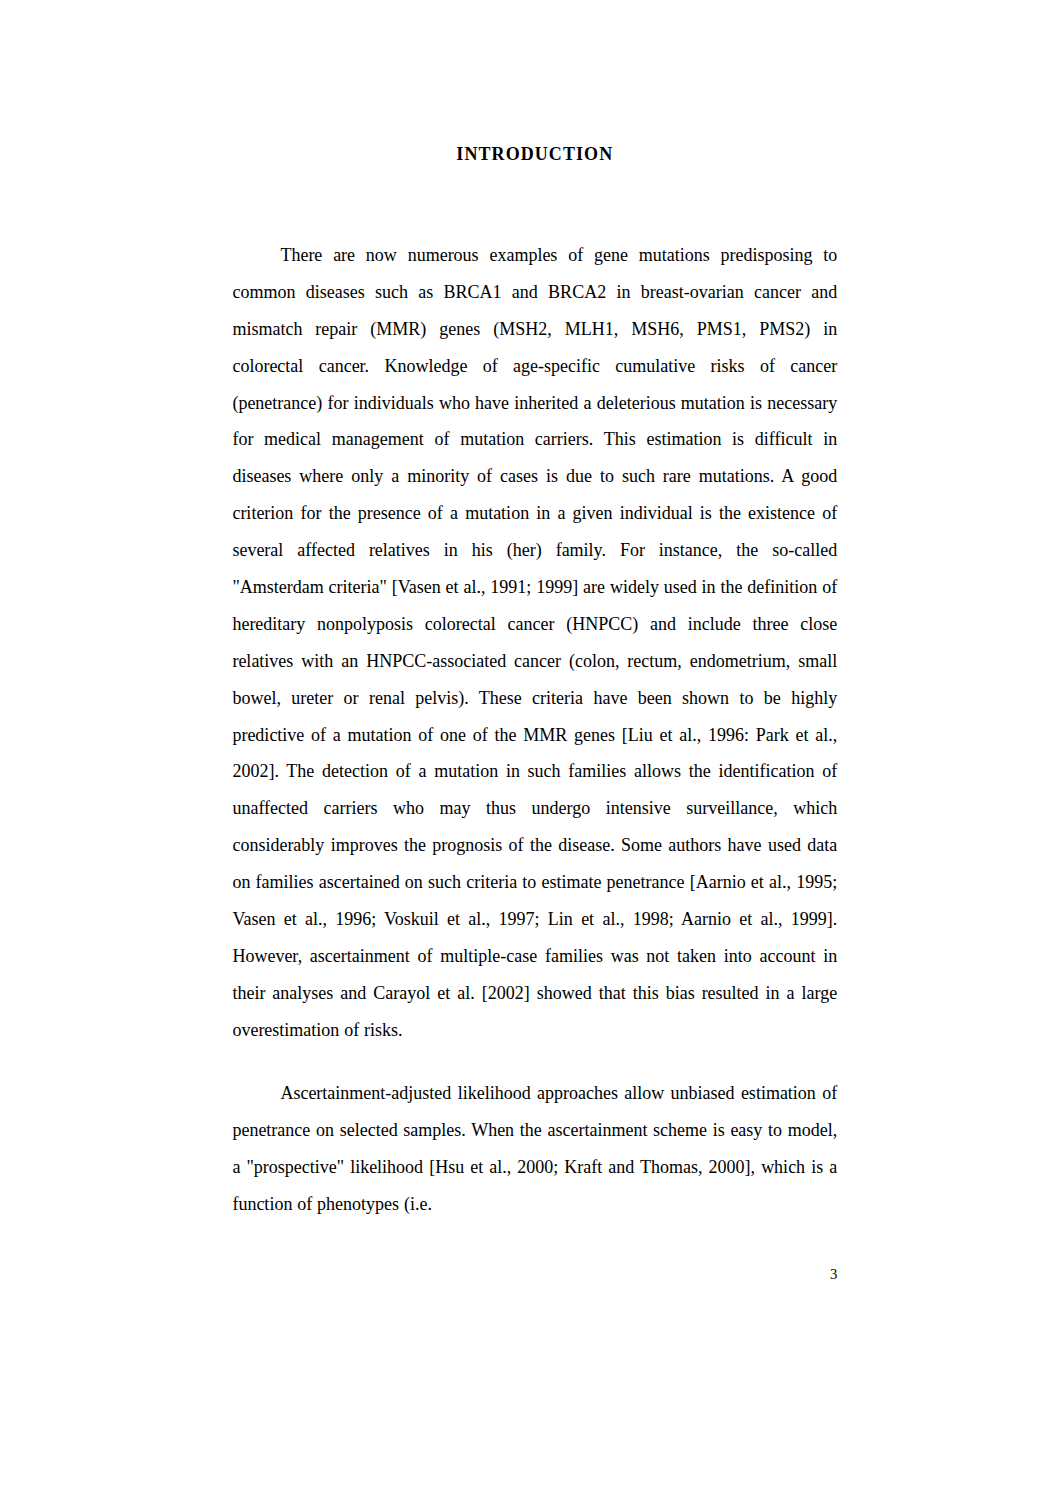INTRODUCTION
There are now numerous examples of gene mutations predisposing to common diseases such as BRCA1 and BRCA2 in breast-ovarian cancer and mismatch repair (MMR) genes (MSH2, MLH1, MSH6, PMS1, PMS2) in colorectal cancer. Knowledge of age-specific cumulative risks of cancer (penetrance) for individuals who have inherited a deleterious mutation is necessary for medical management of mutation carriers. This estimation is difficult in diseases where only a minority of cases is due to such rare mutations. A good criterion for the presence of a mutation in a given individual is the existence of several affected relatives in his (her) family. For instance, the so-called "Amsterdam criteria" [Vasen et al., 1991; 1999] are widely used in the definition of hereditary nonpolyposis colorectal cancer (HNPCC) and include three close relatives with an HNPCC-associated cancer (colon, rectum, endometrium, small bowel, ureter or renal pelvis). These criteria have been shown to be highly predictive of a mutation of one of the MMR genes [Liu et al., 1996: Park et al., 2002]. The detection of a mutation in such families allows the identification of unaffected carriers who may thus undergo intensive surveillance, which considerably improves the prognosis of the disease. Some authors have used data on families ascertained on such criteria to estimate penetrance [Aarnio et al., 1995; Vasen et al., 1996; Voskuil et al., 1997; Lin et al., 1998; Aarnio et al., 1999]. However, ascertainment of multiple-case families was not taken into account in their analyses and Carayol et al. [2002] showed that this bias resulted in a large overestimation of risks.
Ascertainment-adjusted likelihood approaches allow unbiased estimation of penetrance on selected samples. When the ascertainment scheme is easy to model, a "prospective" likelihood [Hsu et al., 2000; Kraft and Thomas, 2000], which is a function of phenotypes (i.e.
3